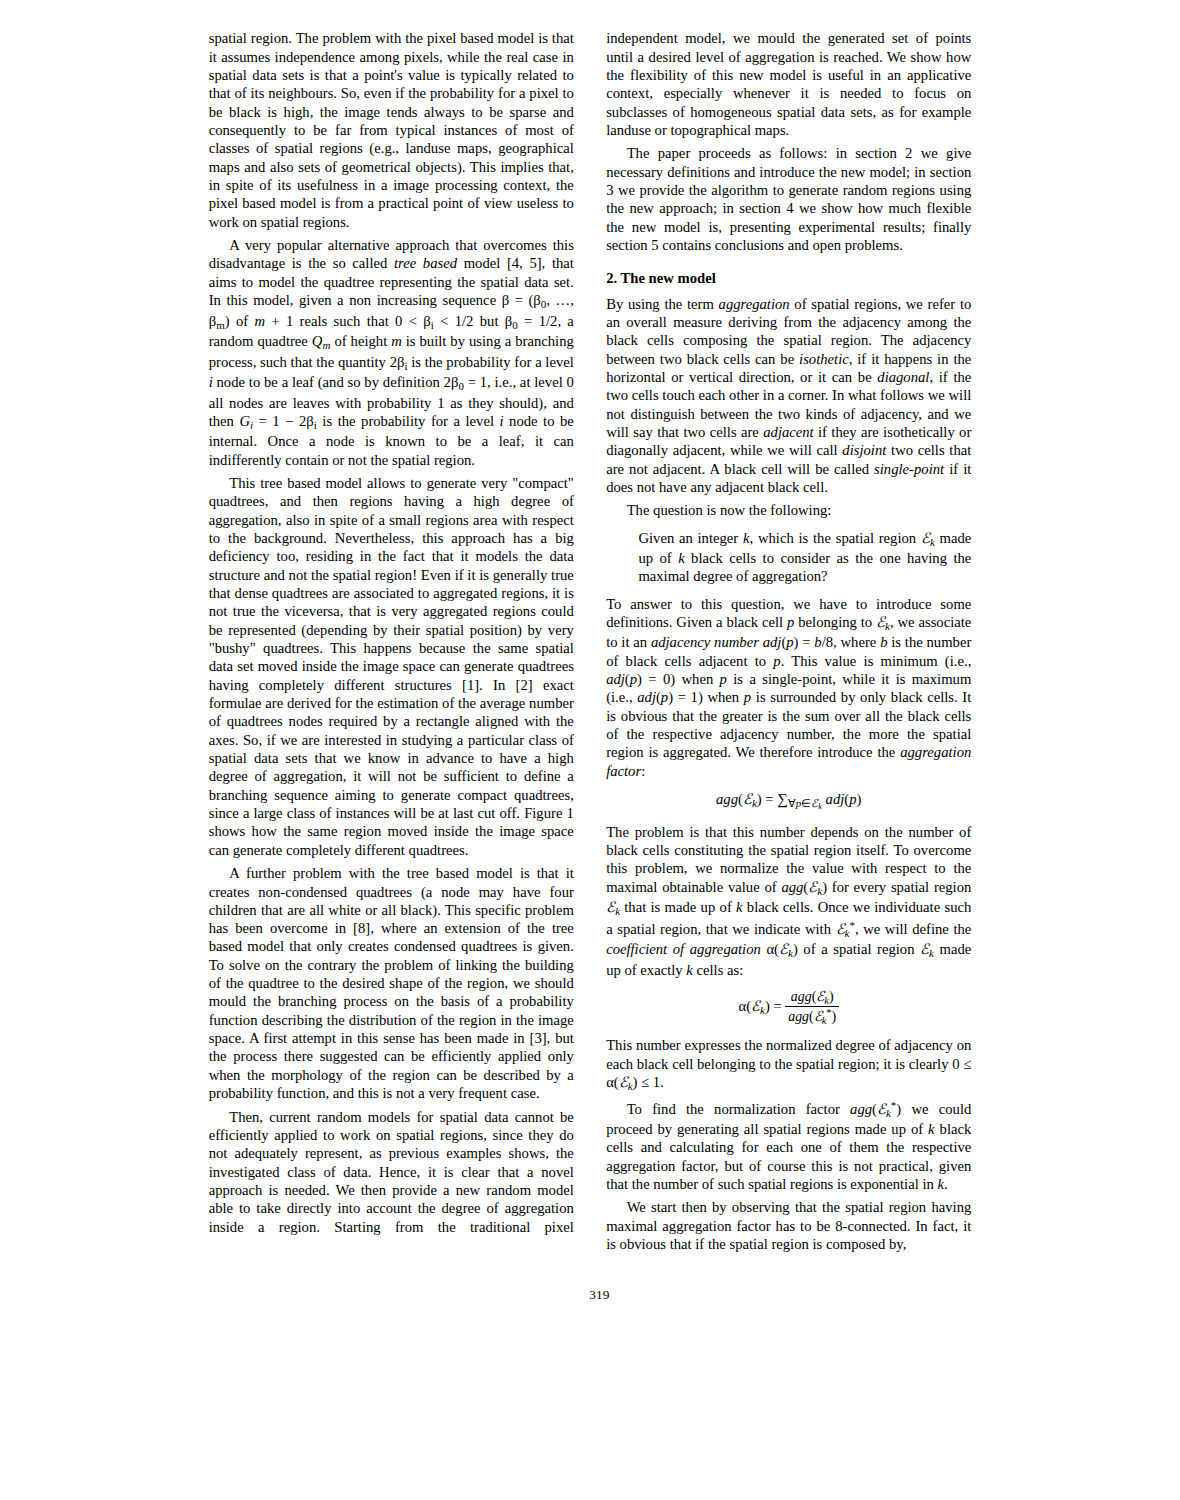spatial region. The problem with the pixel based model is that it assumes independence among pixels, while the real case in spatial data sets is that a point's value is typically related to that of its neighbours. So, even if the probability for a pixel to be black is high, the image tends always to be sparse and consequently to be far from typical instances of most of classes of spatial regions (e.g., landuse maps, geographical maps and also sets of geometrical objects). This implies that, in spite of its usefulness in a image processing context, the pixel based model is from a practical point of view useless to work on spatial regions.
A very popular alternative approach that overcomes this disadvantage is the so called tree based model [4, 5], that aims to model the quadtree representing the spatial data set. In this model, given a non increasing sequence β = (β0, …, βm) of m + 1 reals such that 0 < βi < 1/2 but β0 = 1/2, a random quadtree Qm of height m is built by using a branching process, such that the quantity 2βi is the probability for a level i node to be a leaf (and so by definition 2β0 = 1, i.e., at level 0 all nodes are leaves with probability 1 as they should), and then Gi = 1 − 2βi is the probability for a level i node to be internal. Once a node is known to be a leaf, it can indifferently contain or not the spatial region.
This tree based model allows to generate very "compact" quadtrees, and then regions having a high degree of aggregation, also in spite of a small regions area with respect to the background. Nevertheless, this approach has a big deficiency too, residing in the fact that it models the data structure and not the spatial region! Even if it is generally true that dense quadtrees are associated to aggregated regions, it is not true the viceversa, that is very aggregated regions could be represented (depending by their spatial position) by very "bushy" quadtrees. This happens because the same spatial data set moved inside the image space can generate quadtrees having completely different structures [1]. In [2] exact formulae are derived for the estimation of the average number of quadtrees nodes required by a rectangle aligned with the axes. So, if we are interested in studying a particular class of spatial data sets that we know in advance to have a high degree of aggregation, it will not be sufficient to define a branching sequence aiming to generate compact quadtrees, since a large class of instances will be at last cut off. Figure 1 shows how the same region moved inside the image space can generate completely different quadtrees.
A further problem with the tree based model is that it creates non-condensed quadtrees (a node may have four children that are all white or all black). This specific problem has been overcome in [8], where an extension of the tree based model that only creates condensed quadtrees is given. To solve on the contrary the problem of linking the building of the quadtree to the desired shape of the region, we should mould the branching process on the basis of a probability function describing the distribution of the region in the image space. A first attempt in this sense has been made in [3], but the process there suggested can be efficiently applied only when the morphology of the region can be described by a probability function, and this is not a very frequent case.
Then, current random models for spatial data cannot be efficiently applied to work on spatial regions, since they do not adequately represent, as previous examples shows, the investigated class of data. Hence, it is clear that a novel approach is needed. We then provide a new random model able to take directly into account the degree of aggregation inside a region. Starting from the traditional pixel independent model, we mould the generated set of points until a desired level of aggregation is reached. We show how the flexibility of this new model is useful in an applicative context, especially whenever it is needed to focus on subclasses of homogeneous spatial data sets, as for example landuse or topographical maps.
The paper proceeds as follows: in section 2 we give necessary definitions and introduce the new model; in section 3 we provide the algorithm to generate random regions using the new approach; in section 4 we show how much flexible the new model is, presenting experimental results; finally section 5 contains conclusions and open problems.
2. The new model
By using the term aggregation of spatial regions, we refer to an overall measure deriving from the adjacency among the black cells composing the spatial region. The adjacency between two black cells can be isothetic, if it happens in the horizontal or vertical direction, or it can be diagonal, if the two cells touch each other in a corner. In what follows we will not distinguish between the two kinds of adjacency, and we will say that two cells are adjacent if they are isothetically or diagonally adjacent, while we will call disjoint two cells that are not adjacent. A black cell will be called single-point if it does not have any adjacent black cell.
The question is now the following:
Given an integer k, which is the spatial region ℰk made up of k black cells to consider as the one having the maximal degree of aggregation?
To answer to this question, we have to introduce some definitions. Given a black cell p belonging to ℰk, we associate to it an adjacency number adj(p) = b/8, where b is the number of black cells adjacent to p. This value is minimum (i.e., adj(p) = 0) when p is a single-point, while it is maximum (i.e., adj(p) = 1) when p is surrounded by only black cells. It is obvious that the greater is the sum over all the black cells of the respective adjacency number, the more the spatial region is aggregated. We therefore introduce the aggregation factor:
agg(ℰk) = ∑∀p∈ℰk adj(p)
The problem is that this number depends on the number of black cells constituting the spatial region itself. To overcome this problem, we normalize the value with respect to the maximal obtainable value of agg(ℰk) for every spatial region ℰk that is made up of k black cells. Once we individuate such a spatial region, that we indicate with ℰk*, we will define the coefficient of aggregation α(ℰk) of a spatial region ℰk made up of exactly k cells as:
α(ℰk) = agg(ℰk) agg(ℰk*)
This number expresses the normalized degree of adjacency on each black cell belonging to the spatial region; it is clearly 0 ≤ α(ℰk) ≤ 1.
To find the normalization factor agg(ℰk*) we could proceed by generating all spatial regions made up of k black cells and calculating for each one of them the respective aggregation factor, but of course this is not practical, given that the number of such spatial regions is exponential in k.
We start then by observing that the spatial region having maximal aggregation factor has to be 8-connected. In fact, it is obvious that if the spatial region is composed by,
319